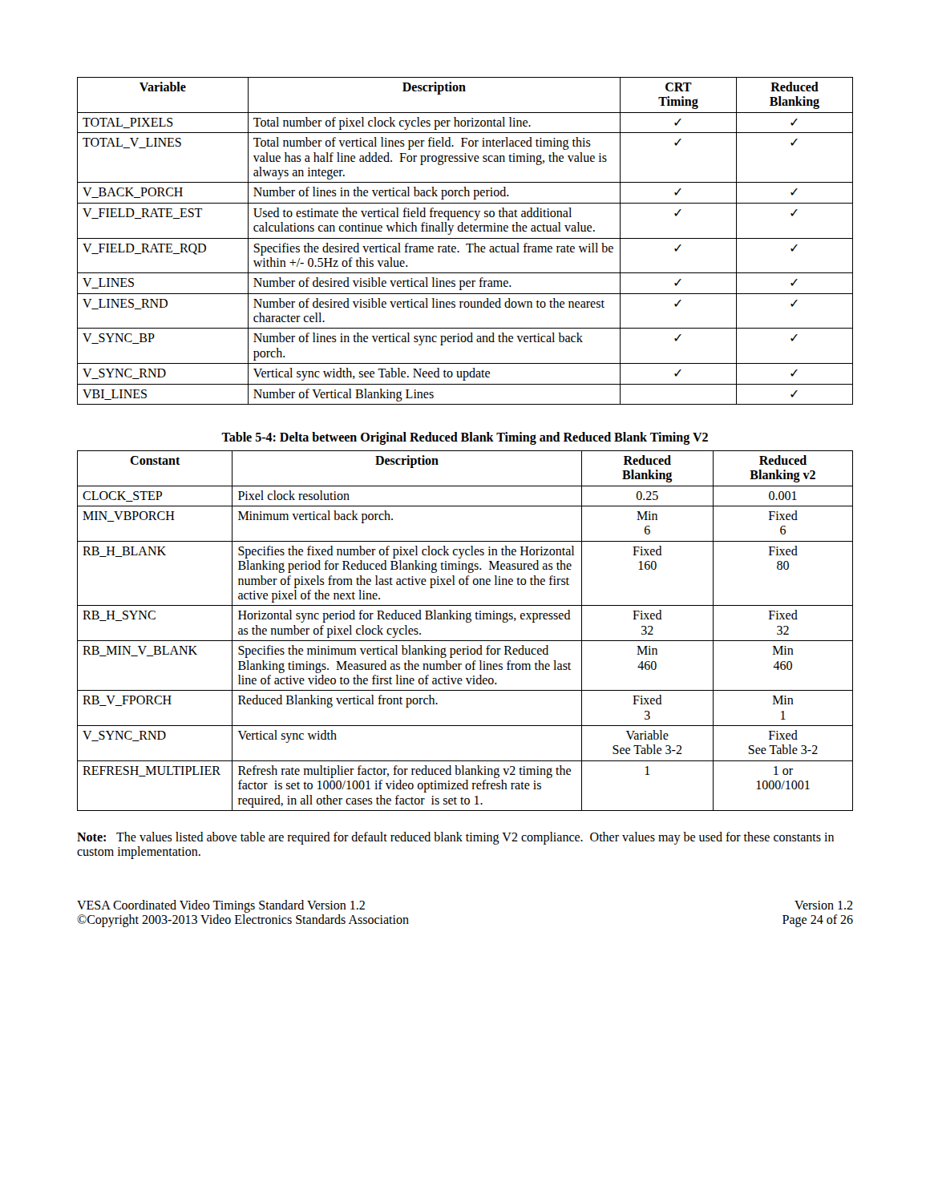| Variable | Description | CRT Timing | Reduced Blanking |
| --- | --- | --- | --- |
| TOTAL_PIXELS | Total number of pixel clock cycles per horizontal line. | ✓ | ✓ |
| TOTAL_V_LINES | Total number of vertical lines per field. For interlaced timing this value has a half line added. For progressive scan timing, the value is always an integer. | ✓ | ✓ |
| V_BACK_PORCH | Number of lines in the vertical back porch period. | ✓ | ✓ |
| V_FIELD_RATE_EST | Used to estimate the vertical field frequency so that additional calculations can continue which finally determine the actual value. | ✓ | ✓ |
| V_FIELD_RATE_RQD | Specifies the desired vertical frame rate. The actual frame rate will be within +/- 0.5Hz of this value. | ✓ | ✓ |
| V_LINES | Number of desired visible vertical lines per frame. | ✓ | ✓ |
| V_LINES_RND | Number of desired visible vertical lines rounded down to the nearest character cell. | ✓ | ✓ |
| V_SYNC_BP | Number of lines in the vertical sync period and the vertical back porch. | ✓ | ✓ |
| V_SYNC_RND | Vertical sync width, see Table. Need to update | ✓ | ✓ |
| VBI_LINES | Number of Vertical Blanking Lines | | ✓ |
Table 5-4: Delta between Original Reduced Blank Timing and Reduced Blank Timing V2
| Constant | Description | Reduced Blanking | Reduced Blanking v2 |
| --- | --- | --- | --- |
| CLOCK_STEP | Pixel clock resolution | 0.25 | 0.001 |
| MIN_VBPORCH | Minimum vertical back porch. | Min 6 | Fixed 6 |
| RB_H_BLANK | Specifies the fixed number of pixel clock cycles in the Horizontal Blanking period for Reduced Blanking timings. Measured as the number of pixels from the last active pixel of one line to the first active pixel of the next line. | Fixed 160 | Fixed 80 |
| RB_H_SYNC | Horizontal sync period for Reduced Blanking timings, expressed as the number of pixel clock cycles. | Fixed 32 | Fixed 32 |
| RB_MIN_V_BLANK | Specifies the minimum vertical blanking period for Reduced Blanking timings. Measured as the number of lines from the last line of active video to the first line of active video. | Min 460 | Min 460 |
| RB_V_FPORCH | Reduced Blanking vertical front porch. | Fixed 3 | Min 1 |
| V_SYNC_RND | Vertical sync width | Variable See Table 3-2 | Fixed See Table 3-2 |
| REFRESH_MULTIPLIER | Refresh rate multiplier factor, for reduced blanking v2 timing the factor is set to 1000/1001 if video optimized refresh rate is required, in all other cases the factor is set to 1. | 1 | 1 or 1000/1001 |
Note: The values listed above table are required for default reduced blank timing V2 compliance. Other values may be used for these constants in custom implementation.
| VESA Coordinated Video Timings Standard Version 1.2 | Version 1.2 |
| ©Copyright 2003-2013 Video Electronics Standards Association | Page 24 of 26 |